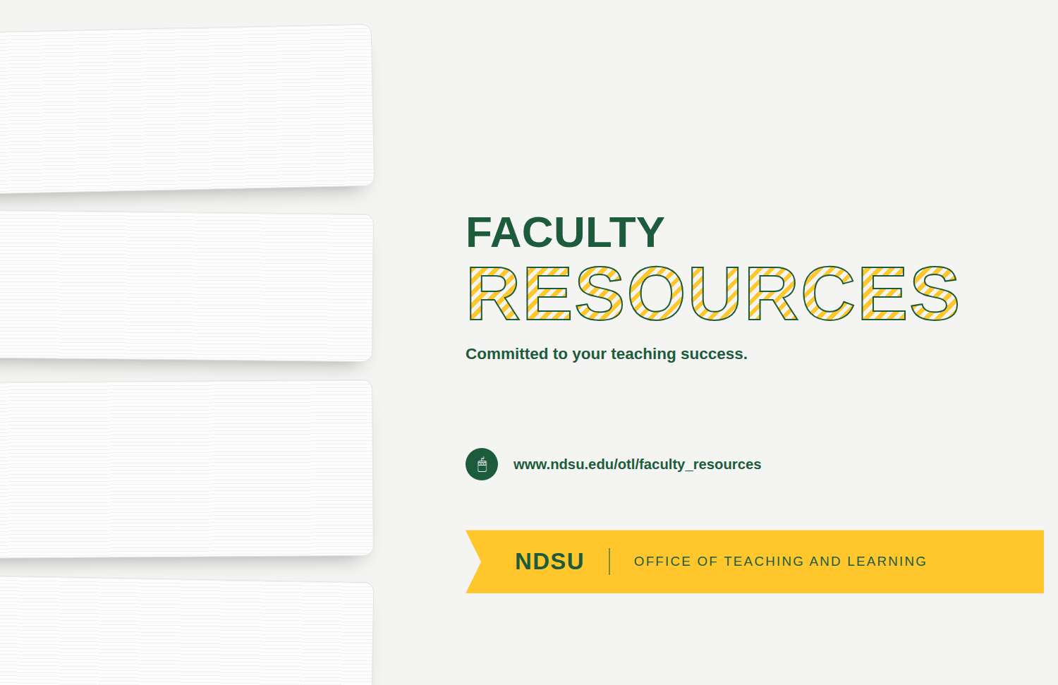Faculty Resources
Committed to your teaching success.
🖱 www.ndsu.edu/otl/faculty_resources
NDSU Office of Teaching and Learning